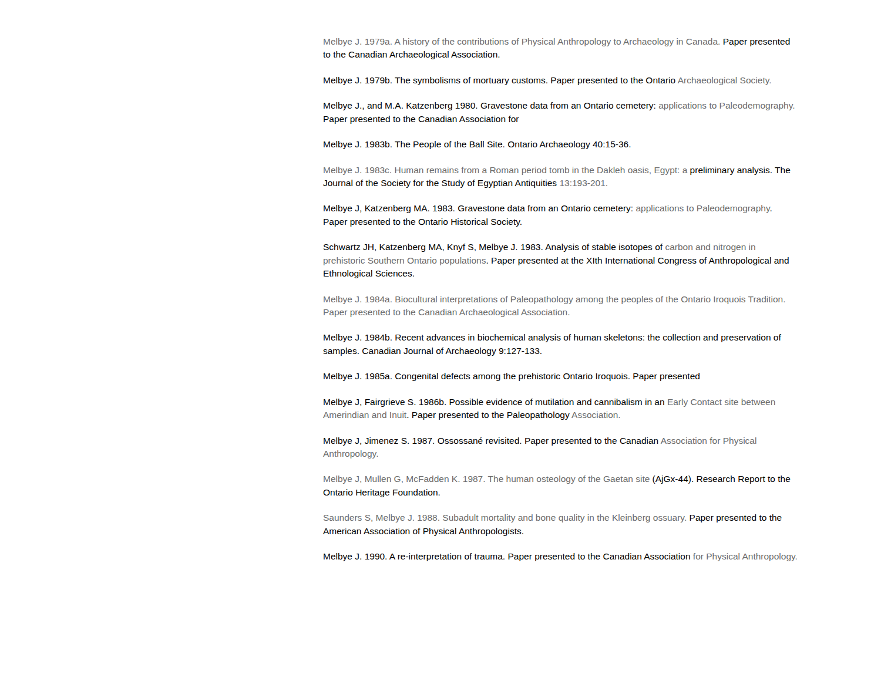Melbye J. 1979a. A history of the contributions of Physical Anthropology to Archaeology in Canada. Paper presented to the Canadian Archaeological Association.
Melbye J. 1979b. The symbolisms of mortuary customs. Paper presented to the Ontario Archaeological Society.
Melbye J., and M.A. Katzenberg 1980. Gravestone data from an Ontario cemetery: applications to Paleodemography. Paper presented to the Canadian Association for
Melbye J. 1983b. The People of the Ball Site. Ontario Archaeology 40:15-36.
Melbye J. 1983c. Human remains from a Roman period tomb in the Dakleh oasis, Egypt: a preliminary analysis. The Journal of the Society for the Study of Egyptian Antiquities 13:193-201.
Melbye J, Katzenberg MA. 1983. Gravestone data from an Ontario cemetery: applications to Paleodemography. Paper presented to the Ontario Historical Society.
Schwartz JH, Katzenberg MA, Knyf S, Melbye J. 1983. Analysis of stable isotopes of carbon and nitrogen in prehistoric Southern Ontario populations. Paper presented at the XIth International Congress of Anthropological and Ethnological Sciences.
Melbye J. 1984a. Biocultural interpretations of Paleopathology among the peoples of the Ontario Iroquois Tradition. Paper presented to the Canadian Archaeological Association.
Melbye J. 1984b. Recent advances in biochemical analysis of human skeletons: the collection and preservation of samples. Canadian Journal of Archaeology 9:127-133.
Melbye J. 1985a. Congenital defects among the prehistoric Ontario Iroquois. Paper presented
Melbye J, Fairgrieve S. 1986b. Possible evidence of mutilation and cannibalism in an Early Contact site between Amerindian and Inuit. Paper presented to the Paleopathology Association.
Melbye J, Jimenez S. 1987. Ossossané revisited. Paper presented to the Canadian Association for Physical Anthropology.
Melbye J, Mullen G, McFadden K. 1987. The human osteology of the Gaetan site (AjGx-44). Research Report to the Ontario Heritage Foundation.
Saunders S, Melbye J. 1988. Subadult mortality and bone quality in the Kleinberg ossuary. Paper presented to the American Association of Physical Anthropologists.
Melbye J. 1990. A re-interpretation of trauma. Paper presented to the Canadian Association for Physical Anthropology.